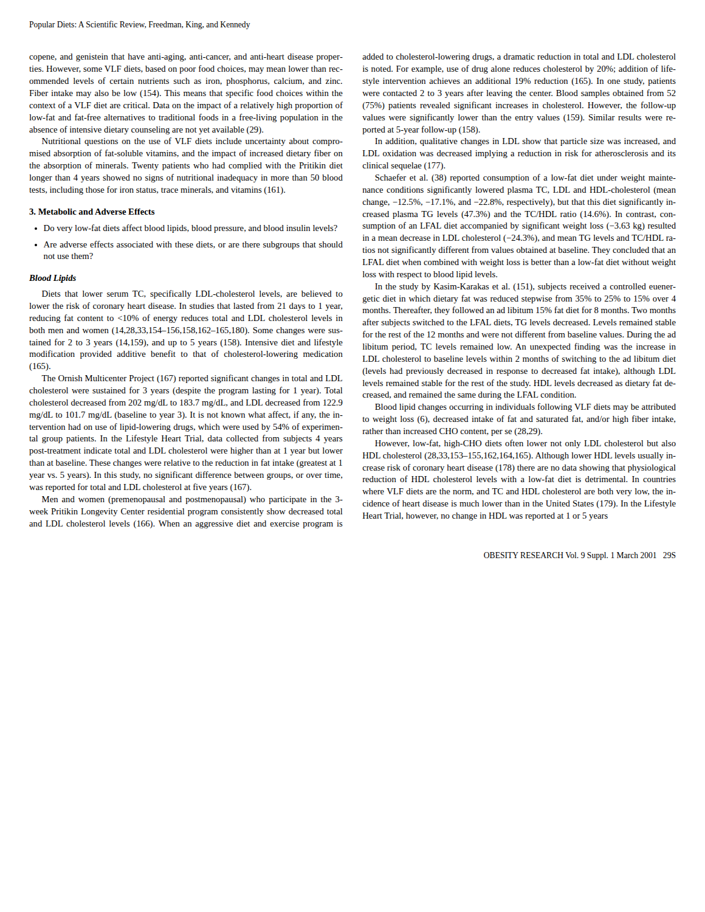Popular Diets: A Scientific Review, Freedman, King, and Kennedy
copene, and genistein that have anti-aging, anti-cancer, and anti-heart disease properties. However, some VLF diets, based on poor food choices, may mean lower than recommended levels of certain nutrients such as iron, phosphorus, calcium, and zinc. Fiber intake may also be low (154). This means that specific food choices within the context of a VLF diet are critical. Data on the impact of a relatively high proportion of low-fat and fat-free alternatives to traditional foods in a free-living population in the absence of intensive dietary counseling are not yet available (29).
Nutritional questions on the use of VLF diets include uncertainty about compromised absorption of fat-soluble vitamins, and the impact of increased dietary fiber on the absorption of minerals. Twenty patients who had complied with the Pritikin diet longer than 4 years showed no signs of nutritional inadequacy in more than 50 blood tests, including those for iron status, trace minerals, and vitamins (161).
3. Metabolic and Adverse Effects
Do very low-fat diets affect blood lipids, blood pressure, and blood insulin levels?
Are adverse effects associated with these diets, or are there subgroups that should not use them?
Blood Lipids
Diets that lower serum TC, specifically LDL-cholesterol levels, are believed to lower the risk of coronary heart disease. In studies that lasted from 21 days to 1 year, reducing fat content to <10% of energy reduces total and LDL cholesterol levels in both men and women (14,28,33,154–156,158,162–165,180). Some changes were sustained for 2 to 3 years (14,159), and up to 5 years (158). Intensive diet and lifestyle modification provided additive benefit to that of cholesterol-lowering medication (165).
The Ornish Multicenter Project (167) reported significant changes in total and LDL cholesterol were sustained for 3 years (despite the program lasting for 1 year). Total cholesterol decreased from 202 mg/dL to 183.7 mg/dL, and LDL decreased from 122.9 mg/dL to 101.7 mg/dL (baseline to year 3). It is not known what affect, if any, the intervention had on use of lipid-lowering drugs, which were used by 54% of experimental group patients. In the Lifestyle Heart Trial, data collected from subjects 4 years post-treatment indicate total and LDL cholesterol were higher than at 1 year but lower than at baseline. These changes were relative to the reduction in fat intake (greatest at 1 year vs. 5 years). In this study, no significant difference between groups, or over time, was reported for total and LDL cholesterol at five years (167).
Men and women (premenopausal and postmenopausal) who participate in the 3-week Pritikin Longevity Center residential program consistently show decreased total and LDL cholesterol levels (166). When an aggressive diet and exercise program is added to cholesterol-lowering drugs, a dramatic reduction in total and LDL cholesterol is noted. For example, use of drug alone reduces cholesterol by 20%; addition of lifestyle intervention achieves an additional 19% reduction (165). In one study, patients were contacted 2 to 3 years after leaving the center. Blood samples obtained from 52 (75%) patients revealed significant increases in cholesterol. However, the follow-up values were significantly lower than the entry values (159). Similar results were reported at 5-year follow-up (158).
In addition, qualitative changes in LDL show that particle size was increased, and LDL oxidation was decreased implying a reduction in risk for atherosclerosis and its clinical sequelae (177).
Schaefer et al. (38) reported consumption of a low-fat diet under weight maintenance conditions significantly lowered plasma TC, LDL and HDL-cholesterol (mean change, −12.5%, −17.1%, and −22.8%, respectively), but that this diet significantly increased plasma TG levels (47.3%) and the TC/HDL ratio (14.6%). In contrast, consumption of an LFAL diet accompanied by significant weight loss (−3.63 kg) resulted in a mean decrease in LDL cholesterol (−24.3%), and mean TG levels and TC/HDL ratios not significantly different from values obtained at baseline. They concluded that an LFAL diet when combined with weight loss is better than a low-fat diet without weight loss with respect to blood lipid levels.
In the study by Kasim-Karakas et al. (151), subjects received a controlled euenergetic diet in which dietary fat was reduced stepwise from 35% to 25% to 15% over 4 months. Thereafter, they followed an ad libitum 15% fat diet for 8 months. Two months after subjects switched to the LFAL diets, TG levels decreased. Levels remained stable for the rest of the 12 months and were not different from baseline values. During the ad libitum period, TC levels remained low. An unexpected finding was the increase in LDL cholesterol to baseline levels within 2 months of switching to the ad libitum diet (levels had previously decreased in response to decreased fat intake), although LDL levels remained stable for the rest of the study. HDL levels decreased as dietary fat decreased, and remained the same during the LFAL condition.
Blood lipid changes occurring in individuals following VLF diets may be attributed to weight loss (6), decreased intake of fat and saturated fat, and/or high fiber intake, rather than increased CHO content, per se (28,29).
However, low-fat, high-CHO diets often lower not only LDL cholesterol but also HDL cholesterol (28,33,153–155,162,164,165). Although lower HDL levels usually increase risk of coronary heart disease (178) there are no data showing that physiological reduction of HDL cholesterol levels with a low-fat diet is detrimental. In countries where VLF diets are the norm, and TC and HDL cholesterol are both very low, the incidence of heart disease is much lower than in the United States (179). In the Lifestyle Heart Trial, however, no change in HDL was reported at 1 or 5 years
OBESITY RESEARCH Vol. 9 Suppl. 1 March 2001 29S